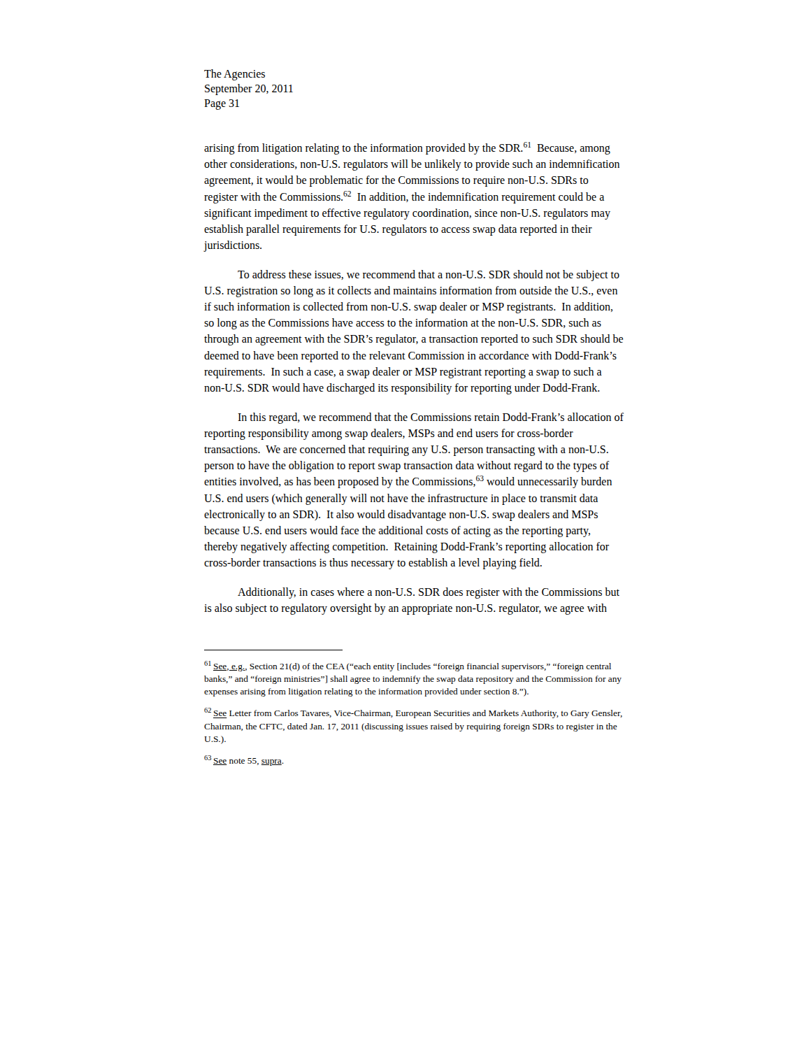The Agencies
September 20, 2011
Page 31
arising from litigation relating to the information provided by the SDR.61 Because, among other considerations, non-U.S. regulators will be unlikely to provide such an indemnification agreement, it would be problematic for the Commissions to require non-U.S. SDRs to register with the Commissions.62 In addition, the indemnification requirement could be a significant impediment to effective regulatory coordination, since non-U.S. regulators may establish parallel requirements for U.S. regulators to access swap data reported in their jurisdictions.
To address these issues, we recommend that a non-U.S. SDR should not be subject to U.S. registration so long as it collects and maintains information from outside the U.S., even if such information is collected from non-U.S. swap dealer or MSP registrants. In addition, so long as the Commissions have access to the information at the non-U.S. SDR, such as through an agreement with the SDR’s regulator, a transaction reported to such SDR should be deemed to have been reported to the relevant Commission in accordance with Dodd-Frank’s requirements. In such a case, a swap dealer or MSP registrant reporting a swap to such a non-U.S. SDR would have discharged its responsibility for reporting under Dodd-Frank.
In this regard, we recommend that the Commissions retain Dodd-Frank’s allocation of reporting responsibility among swap dealers, MSPs and end users for cross-border transactions. We are concerned that requiring any U.S. person transacting with a non-U.S. person to have the obligation to report swap transaction data without regard to the types of entities involved, as has been proposed by the Commissions,63 would unnecessarily burden U.S. end users (which generally will not have the infrastructure in place to transmit data electronically to an SDR). It also would disadvantage non-U.S. swap dealers and MSPs because U.S. end users would face the additional costs of acting as the reporting party, thereby negatively affecting competition. Retaining Dodd-Frank’s reporting allocation for cross-border transactions is thus necessary to establish a level playing field.
Additionally, in cases where a non-U.S. SDR does register with the Commissions but is also subject to regulatory oversight by an appropriate non-U.S. regulator, we agree with
61 See, e.g., Section 21(d) of the CEA (“each entity [includes “foreign financial supervisors,” “foreign central banks,” and “foreign ministries”] shall agree to indemnify the swap data repository and the Commission for any expenses arising from litigation relating to the information provided under section 8.”).
62 See Letter from Carlos Tavares, Vice-Chairman, European Securities and Markets Authority, to Gary Gensler, Chairman, the CFTC, dated Jan. 17, 2011 (discussing issues raised by requiring foreign SDRs to register in the U.S.).
63 See note 55, supra.